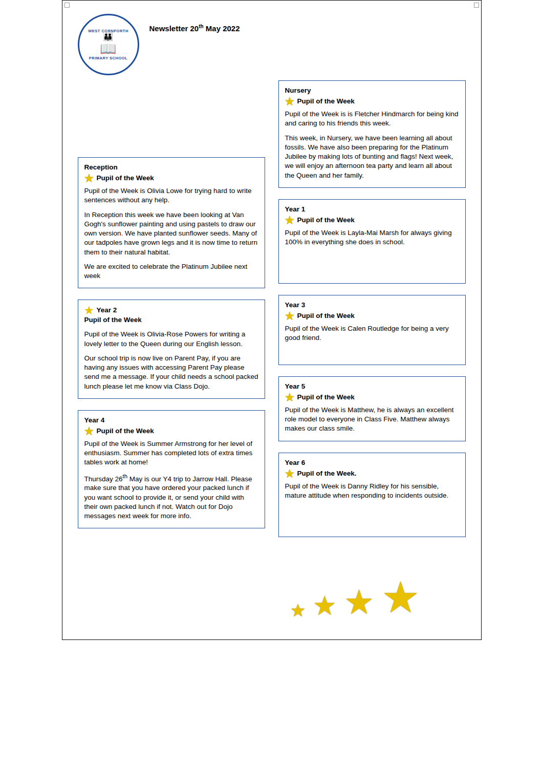WEST CORNFORTH
👪
📖
PRIMARY SCHOOL
Newsletter 20th May 2022
Reception
★Pupil of the Week
Pupil of the Week is Olivia Lowe for trying hard to write sentences without any help.
In Reception this week we have been looking at Van Gogh's sunflower painting and using pastels to draw our own version. We have planted sunflower seeds. Many of our tadpoles have grown legs and it is now time to return them to their natural habitat.
We are excited to celebrate the Platinum Jubilee next week
★Year 2
Pupil of the Week
Pupil of the Week is Olivia-Rose Powers for writing a lovely letter to the Queen during our English lesson.
Our school trip is now live on Parent Pay, if you are having any issues with accessing Parent Pay please send me a message. If your child needs a school packed lunch please let me know via Class Dojo.
Year 4
★Pupil of the Week
Pupil of the Week is Summer Armstrong for her level of enthusiasm. Summer has completed lots of extra times tables work at home!
Thursday 26th May is our Y4 trip to Jarrow Hall. Please make sure that you have ordered your packed lunch if you want school to provide it, or send your child with their own packed lunch if not. Watch out for Dojo messages next week for more info.
Nursery
★Pupil of the Week
Pupil of the Week is is Fletcher Hindmarch for being kind and caring to his friends this week.
This week, in Nursery, we have been learning all about fossils. We have also been preparing for the Platinum Jubilee by making lots of bunting and flags! Next week, we will enjoy an afternoon tea party and learn all about the Queen and her family.
Year 1
★Pupil of the Week
Pupil of the Week is Layla-Mai Marsh for always giving 100% in everything she does in school.
Year 3
★Pupil of the Week
Pupil of the Week is Calen Routledge for being a very good friend.
Year 5
★Pupil of the Week
Pupil of the Week is Matthew, he is always an excellent role model to everyone in Class Five. Matthew always makes our class smile.
Year 6
★Pupil of the Week.
Pupil of the Week is Danny Ridley for his sensible, mature attitude when responding to incidents outside.
★ ★ ★ ★